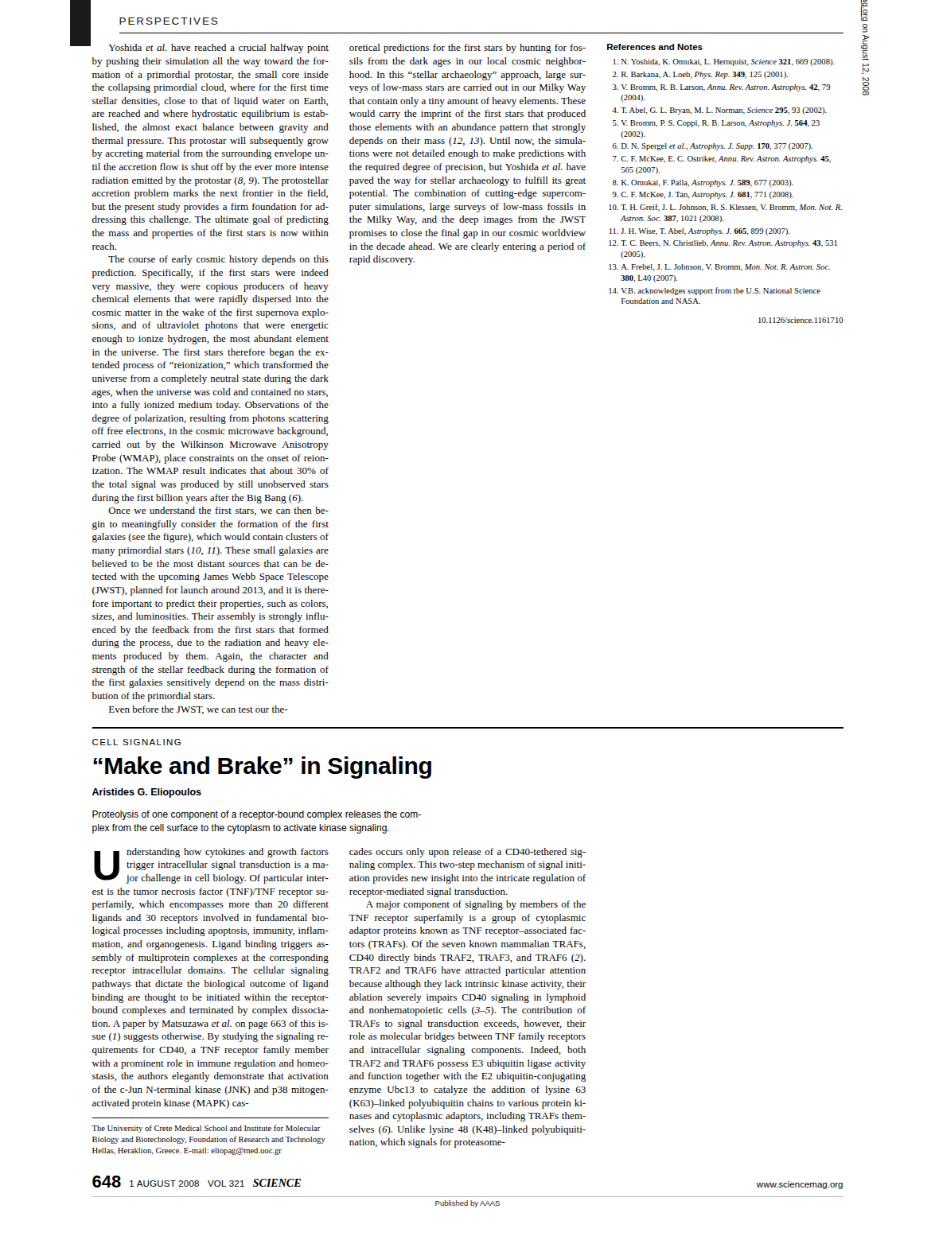Downloaded from www.sciencemag.org on August 12, 2008
PERSPECTIVES
Yoshida et al. have reached a crucial halfway point by pushing their simulation all the way toward the formation of a primordial protostar, the small core inside the collapsing primordial cloud, where for the first time stellar densities, close to that of liquid water on Earth, are reached and where hydrostatic equilibrium is established, the almost exact balance between gravity and thermal pressure. This protostar will subsequently grow by accreting material from the surrounding envelope until the accretion flow is shut off by the ever more intense radiation emitted by the protostar (8, 9). The protostellar accretion problem marks the next frontier in the field, but the present study provides a firm foundation for addressing this challenge. The ultimate goal of predicting the mass and properties of the first stars is now within reach.
The course of early cosmic history depends on this prediction. Specifically, if the first stars were indeed very massive, they were copious producers of heavy chemical elements that were rapidly dispersed into the cosmic matter in the wake of the first supernova explosions, and of ultraviolet photons that were energetic enough to ionize hydrogen, the most abundant element in the universe. The first stars therefore began the extended process of “reionization,” which transformed the universe from a completely neutral state during the dark ages, when the universe was cold and contained no stars, into a fully ionized medium today. Observations of the degree of polarization, resulting from photons scattering off free electrons, in the cosmic microwave background, carried out by the Wilkinson Microwave Anisotropy Probe (WMAP), place constraints on the onset of reionization. The WMAP result indicates that about 30% of the total signal was produced by still unobserved stars during the first billion years after the Big Bang (6).
Once we understand the first stars, we can then begin to meaningfully consider the formation of the first galaxies (see the figure), which would contain clusters of many primordial stars (10, 11). These small galaxies are believed to be the most distant sources that can be detected with the upcoming James Webb Space Telescope (JWST), planned for launch around 2013, and it is therefore important to predict their properties, such as colors, sizes, and luminosities. Their assembly is strongly influenced by the feedback from the first stars that formed during the process, due to the radiation and heavy elements produced by them. Again, the character and strength of the stellar feedback during the formation of the first galaxies sensitively depend on the mass distribution of the primordial stars.
Even before the JWST, we can test our the-
oretical predictions for the first stars by hunting for fossils from the dark ages in our local cosmic neighborhood. In this “stellar archaeology” approach, large surveys of low-mass stars are carried out in our Milky Way that contain only a tiny amount of heavy elements. These would carry the imprint of the first stars that produced those elements with an abundance pattern that strongly depends on their mass (12, 13). Until now, the simulations were not detailed enough to make predictions with the required degree of precision, but Yoshida et al. have paved the way for stellar archaeology to fulfill its great potential. The combination of cutting-edge supercomputer simulations, large surveys of low-mass fossils in the Milky Way, and the deep images from the JWST promises to close the final gap in our cosmic worldview in the decade ahead. We are clearly entering a period of rapid discovery.
References and Notes
N. Yoshida, K. Omukai, L. Hernquist, Science 321, 669 (2008).
R. Barkana, A. Loeb, Phys. Rep. 349, 125 (2001).
V. Bromm, R. B. Larson, Annu. Rev. Astron. Astrophys. 42, 79 (2004).
T. Abel, G. L. Bryan, M. L. Norman, Science 295, 93 (2002).
V. Bromm, P. S. Coppi, R. B. Larson, Astrophys. J. 564, 23 (2002).
D. N. Spergel et al., Astrophys. J. Supp. 170, 377 (2007).
C. F. McKee, E. C. Ostriker, Annu. Rev. Astron. Astrophys. 45, 565 (2007).
K. Omukai, F. Palla, Astrophys. J. 589, 677 (2003).
C. F. McKee, J. Tan, Astrophys. J. 681, 771 (2008).
T. H. Greif, J. L. Johnson, R. S. Klessen, V. Bromm, Mon. Not. R. Astron. Soc. 387, 1021 (2008).
J. H. Wise, T. Abel, Astrophys. J. 665, 899 (2007).
T. C. Beers, N. Christlieb, Annu. Rev. Astron. Astrophys. 43, 531 (2005).
A. Frebel, J. L. Johnson, V. Bromm, Mon. Not. R. Astron. Soc. 380, L40 (2007).
V.B. acknowledges support from the U.S. National Science Foundation and NASA.
10.1126/science.1161710
CELL SIGNALING
“Make and Brake” in Signaling
Aristides G. Eliopoulos
Proteolysis of one component of a receptor-bound complex releases the complex from the cell surface to the cytoplasm to activate kinase signaling.
Understanding how cytokines and growth factors trigger intracellular signal transduction is a major challenge in cell biology. Of particular interest is the tumor necrosis factor (TNF)/TNF receptor superfamily, which encompasses more than 20 different ligands and 30 receptors involved in fundamental biological processes including apoptosis, immunity, inflammation, and organogenesis. Ligand binding triggers assembly of multiprotein complexes at the corresponding receptor intracellular domains. The cellular signaling pathways that dictate the biological outcome of ligand binding are thought to be initiated within the receptor-bound complexes and terminated by complex dissociation. A paper by Matsuzawa et al. on page 663 of this issue (1) suggests otherwise. By studying the signaling requirements for CD40, a TNF receptor family member with a prominent role in immune regulation and homeostasis, the authors elegantly demonstrate that activation of the c-Jun N-terminal kinase (JNK) and p38 mitogen-activated protein kinase (MAPK) cas-
The University of Crete Medical School and Institute for Molecular Biology and Biotechnology, Foundation of Research and Technology Hellas, Heraklion, Greece. E-mail: eliopag@med.uoc.gr
cades occurs only upon release of a CD40-tethered signaling complex. This two-step mechanism of signal initiation provides new insight into the intricate regulation of receptor-mediated signal transduction.
A major component of signaling by members of the TNF receptor superfamily is a group of cytoplasmic adaptor proteins known as TNF receptor–associated factors (TRAFs). Of the seven known mammalian TRAFs, CD40 directly binds TRAF2, TRAF3, and TRAF6 (2). TRAF2 and TRAF6 have attracted particular attention because although they lack intrinsic kinase activity, their ablation severely impairs CD40 signaling in lymphoid and nonhematopoietic cells (3–5). The contribution of TRAFs to signal transduction exceeds, however, their role as molecular bridges between TNF family receptors and intracellular signaling components. Indeed, both TRAF2 and TRAF6 possess E3 ubiquitin ligase activity and function together with the E2 ubiquitin-conjugating enzyme Ubc13 to catalyze the addition of lysine 63 (K63)–linked polyubiquitin chains to various protein kinases and cytoplasmic adaptors, including TRAFs themselves (6). Unlike lysine 48 (K48)–linked polyubiquitination, which signals for proteasome-
648
1 AUGUST 2008 VOL 321 SCIENCE
www.sciencemag.org
Published by AAAS